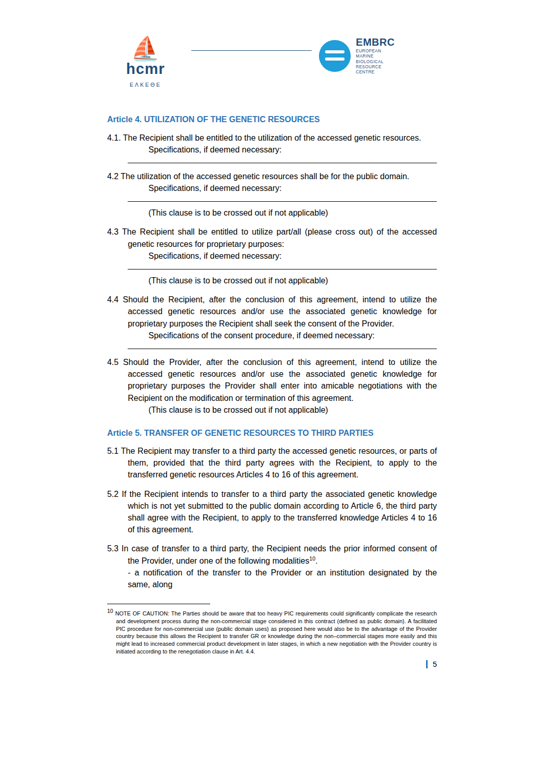⛵
hcmr
ΕΛΚΕΘΕ
EMBRC
European
Marine
Biological
Resource
Centre
Article 4. UTILIZATION OF THE GENETIC RESOURCES
4.1. The Recipient shall be entitled to the utilization of the accessed genetic resources.
Specifications, if deemed necessary:
4.2 The utilization of the accessed genetic resources shall be for the public domain.
Specifications, if deemed necessary: (This clause is to be crossed out if not applicable)
4.3 The Recipient shall be entitled to utilize part/all (please cross out) of the accessed genetic resources for proprietary purposes:
Specifications, if deemed necessary: (This clause is to be crossed out if not applicable)
4.4 Should the Recipient, after the conclusion of this agreement, intend to utilize the accessed genetic resources and/or use the associated genetic knowledge for proprietary purposes the Recipient shall seek the consent of the Provider.
Specifications of the consent procedure, if deemed necessary:
4.5 Should the Provider, after the conclusion of this agreement, intend to utilize the accessed genetic resources and/or use the associated genetic knowledge for proprietary purposes the Provider shall enter into amicable negotiations with the Recipient on the modification or termination of this agreement.
(This clause is to be crossed out if not applicable)
Article 5. TRANSFER OF GENETIC RESOURCES TO THIRD PARTIES
5.1 The Recipient may transfer to a third party the accessed genetic resources, or parts of them, provided that the third party agrees with the Recipient, to apply to the transferred genetic resources Articles 4 to 16 of this agreement.
5.2 If the Recipient intends to transfer to a third party the associated genetic knowledge which is not yet submitted to the public domain according to Article 6, the third party shall agree with the Recipient, to apply to the transferred knowledge Articles 4 to 16 of this agreement.
5.3 In case of transfer to a third party, the Recipient needs the prior informed consent of the Provider, under one of the following modalities10.
- a notification of the transfer to the Provider or an institution designated by the same, along
10 NOTE OF CAUTION: The Parties should be aware that too heavy PIC requirements could significantly complicate the research and development process during the non-commercial stage considered in this contract (defined as public domain). A facilitated PIC procedure for non-commercial use (public domain uses) as proposed here would also be to the advantage of the Provider country because this allows the Recipient to transfer GR or knowledge during the non–commercial stages more easily and this might lead to increased commercial product development in later stages, in which a new negotiation with the Provider country is initiated according to the renegotiation clause in Art. 4.4.
5